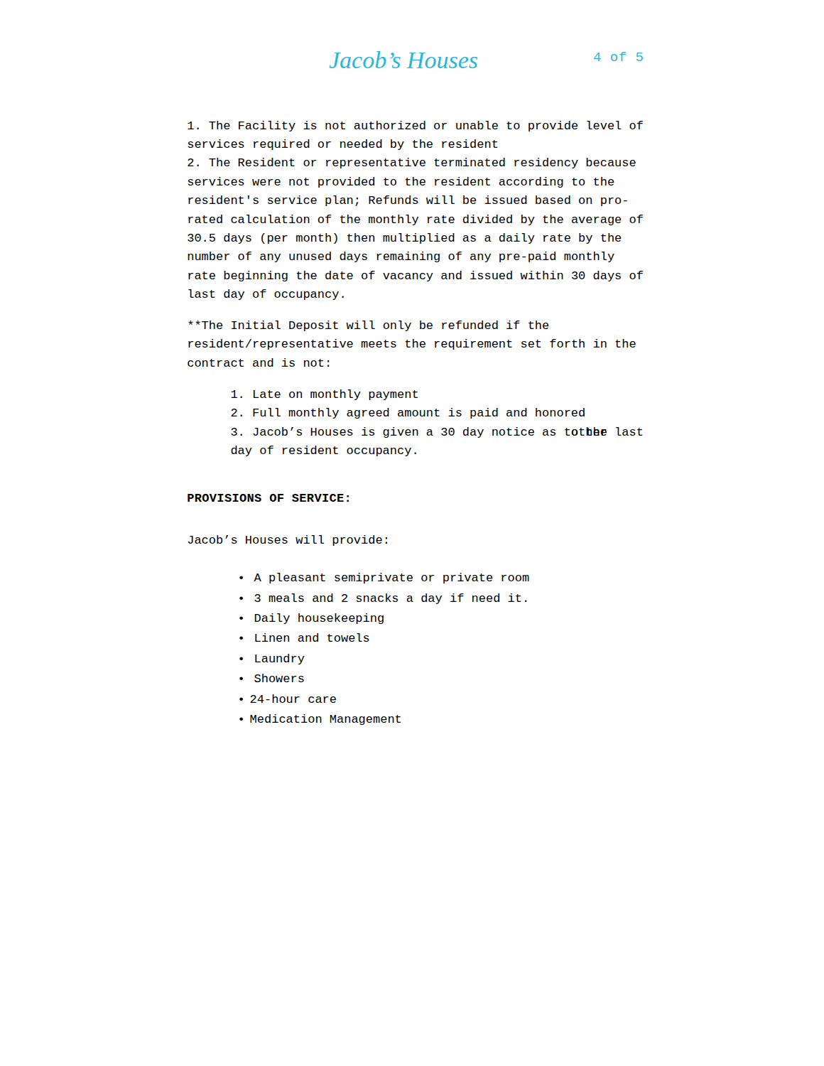Jacob’s Houses
4 of 5
1. The Facility is not authorized or unable to provide level of services required or needed by the resident
2. The Resident or representative terminated residency because services were not provided to the resident according to the resident's service plan; Refunds will be issued based on pro-rated calculation of the monthly rate divided by the average of 30.5 days (per month) then multiplied as a daily rate by the number of any unused days remaining of any pre-paid monthly rate beginning the date of vacancy and issued within 30 days of last day of occupancy.
**The Initial Deposit will only be refunded if the resident/representative meets the requirement set forth in the contract and is not:
1. Late on monthly payment
2. Full monthly agreed amount is paid and honored
3. Jacob’s Houses is given a 30 day notice as to the other last day of resident occupancy.
PROVISIONS OF SERVICE:
Jacob’s Houses will provide:
A pleasant semiprivate or private room
3 meals and 2 snacks a day if need it.
Daily housekeeping
Linen and towels
Laundry
Showers
24-hour care
Medication Management